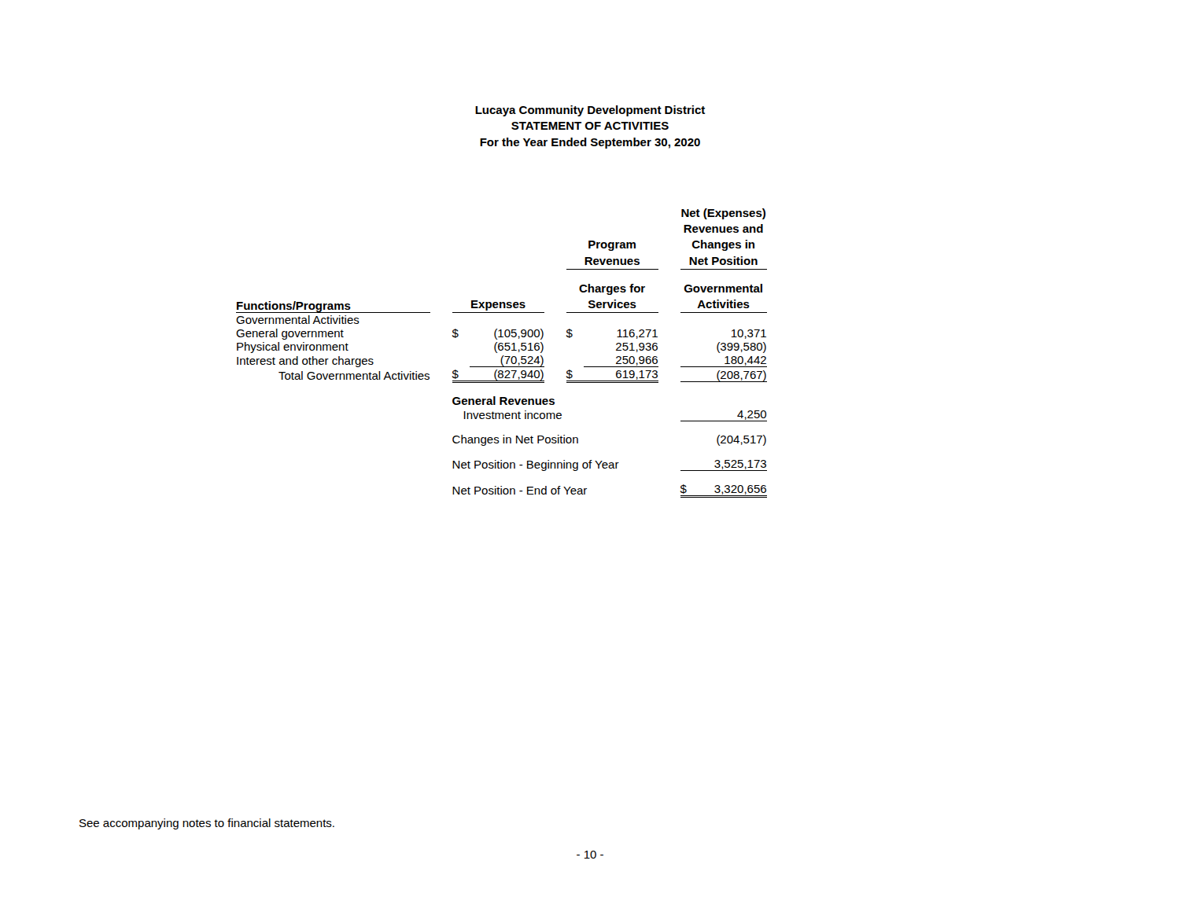Lucaya Community Development District
STATEMENT OF ACTIVITIES
For the Year Ended September 30, 2020
| | | | | | | | | Net (Expenses) | |
| | | | | | | | | Revenues and | |
| | | | | | Program | | Changes in | |
| | | | | | Revenues | | Net Position | |
| | | | | | Charges for | | Governmental | |
| Functions/Programs | | Expenses | | Services | | Activities | |
| Governmental Activities | | | | | | | | | |
| General government | | $ | (105,900) | | $ | 116,271 | | 10,371 | |
| Physical environment | | | (651,516) | | | 251,936 | | (399,580) | |
| Interest and other charges | | | (70,524) | | | 250,966 | | 180,442 | |
| Total Governmental Activities | | $ | (827,940) | | $ | 619,173 | | (208,767) | |
| | | General Revenues | | | |
| | | Investment income | | 4,250 | |
| | | Changes in Net Position | | (204,517) | |
| | | Net Position - Beginning of Year | | 3,525,173 | |
| | | Net Position - End of Year | | $ 3,320,656 | |
See accompanying notes to financial statements.
- 10 -